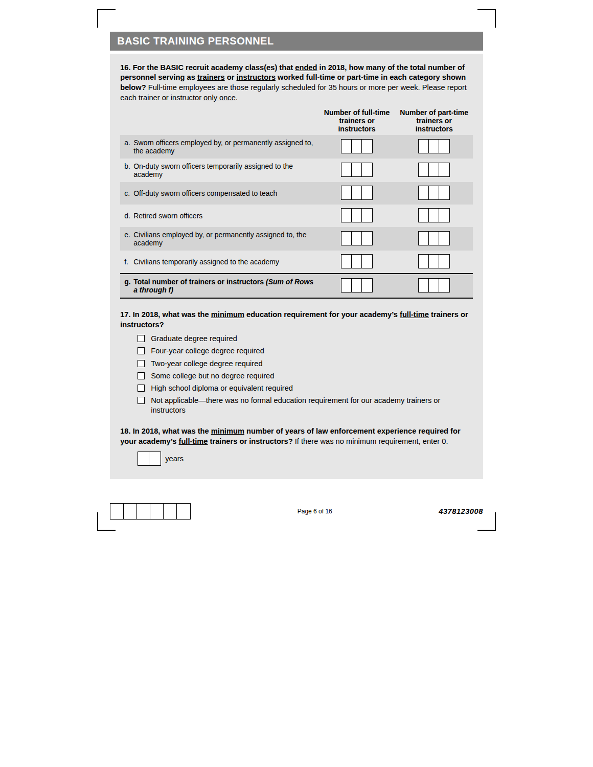BASIC TRAINING PERSONNEL
16. For the BASIC recruit academy class(es) that ended in 2018, how many of the total number of personnel serving as trainers or instructors worked full-time or part-time in each category shown below? Full-time employees are those regularly scheduled for 35 hours or more per week. Please report each trainer or instructor only once.
| | Number of full-time trainers or instructors | Number of part-time trainers or instructors |
| --- | --- | --- |
| a. Sworn officers employed by, or permanently assigned to, the academy | | |
| b. On-duty sworn officers temporarily assigned to the academy | | |
| c. Off-duty sworn officers compensated to teach | | |
| d. Retired sworn officers | | |
| e. Civilians employed by, or permanently assigned to, the academy | | |
| f. Civilians temporarily assigned to the academy | | |
| g. Total number of trainers or instructors (Sum of Rows a through f) | | |
17. In 2018, what was the minimum education requirement for your academy’s full-time trainers or instructors?
Graduate degree required
Four-year college degree required
Two-year college degree required
Some college but no degree required
High school diploma or equivalent required
Not applicable—there was no formal education requirement for our academy trainers or instructors
18. In 2018, what was the minimum number of years of law enforcement experience required for your academy’s full-time trainers or instructors? If there was no minimum requirement, enter 0.
years
Page 6 of 16 4378123008